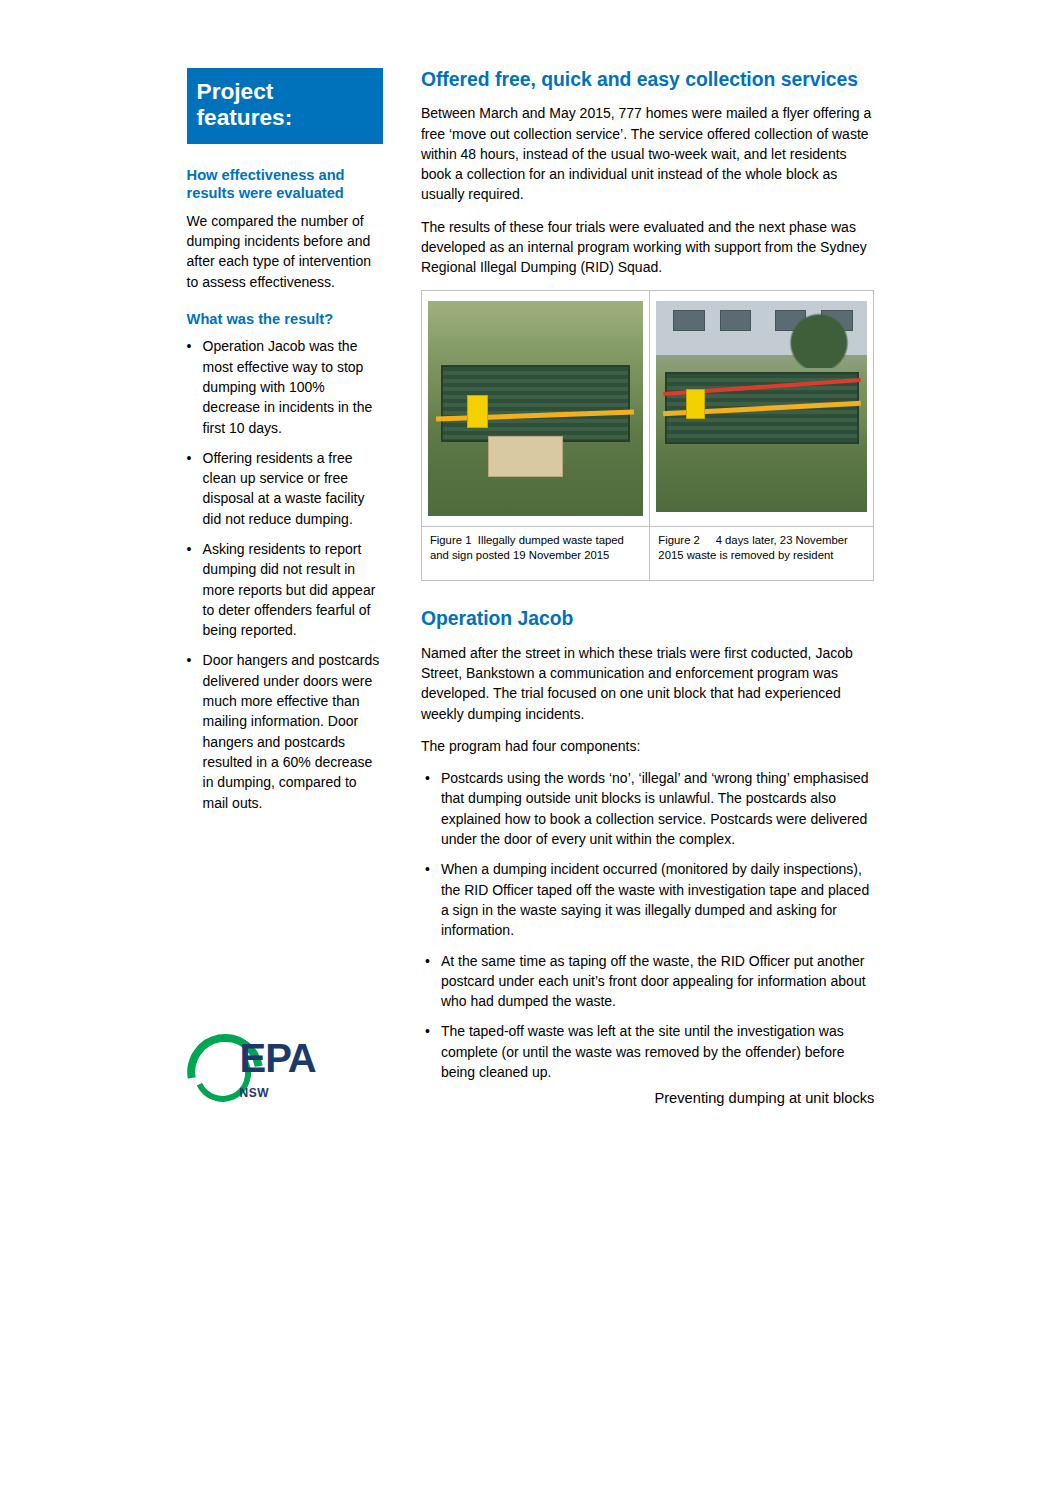Project
features:
How effectiveness and results were evaluated
We compared the number of dumping incidents before and after each type of intervention to assess effectiveness.
What was the result?
Operation Jacob was the most effective way to stop dumping with 100% decrease in incidents in the first 10 days.
Offering residents a free clean up service or free disposal at a waste facility did not reduce dumping.
Asking residents to report dumping did not result in more reports but did appear to deter offenders fearful of being reported.
Door hangers and postcards delivered under doors were much more effective than mailing information. Door hangers and postcards resulted in a 60% decrease in dumping, compared to mail outs.
Offered free, quick and easy collection services
Between March and May 2015, 777 homes were mailed a flyer offering a free ‘move out collection service’. The service offered collection of waste within 48 hours, instead of the usual two-week wait, and let residents book a collection for an individual unit instead of the whole block as usually required.
The results of these four trials were evaluated and the next phase was developed as an internal program working with support from the Sydney Regional Illegal Dumping (RID) Squad.
| Figure 1 Illegally dumped waste taped and sign posted 19 November 2015 | Figure 2 4 days later, 23 November 2015 waste is removed by resident |
Operation Jacob
Named after the street in which these trials were first coducted, Jacob Street, Bankstown a communication and enforcement program was developed. The trial focused on one unit block that had experienced weekly dumping incidents.
The program had four components:
Postcards using the words ‘no’, ‘illegal’ and ‘wrong thing’ emphasised that dumping outside unit blocks is unlawful. The postcards also explained how to book a collection service. Postcards were delivered under the door of every unit within the complex.
When a dumping incident occurred (monitored by daily inspections), the RID Officer taped off the waste with investigation tape and placed a sign in the waste saying it was illegally dumped and asking for information.
At the same time as taping off the waste, the RID Officer put another postcard under each unit’s front door appealing for information about who had dumped the waste.
The taped-off waste was left at the site until the investigation was complete (or until the waste was removed by the offender) before being cleaned up.
EPA
NSW
Preventing dumping at unit blocks